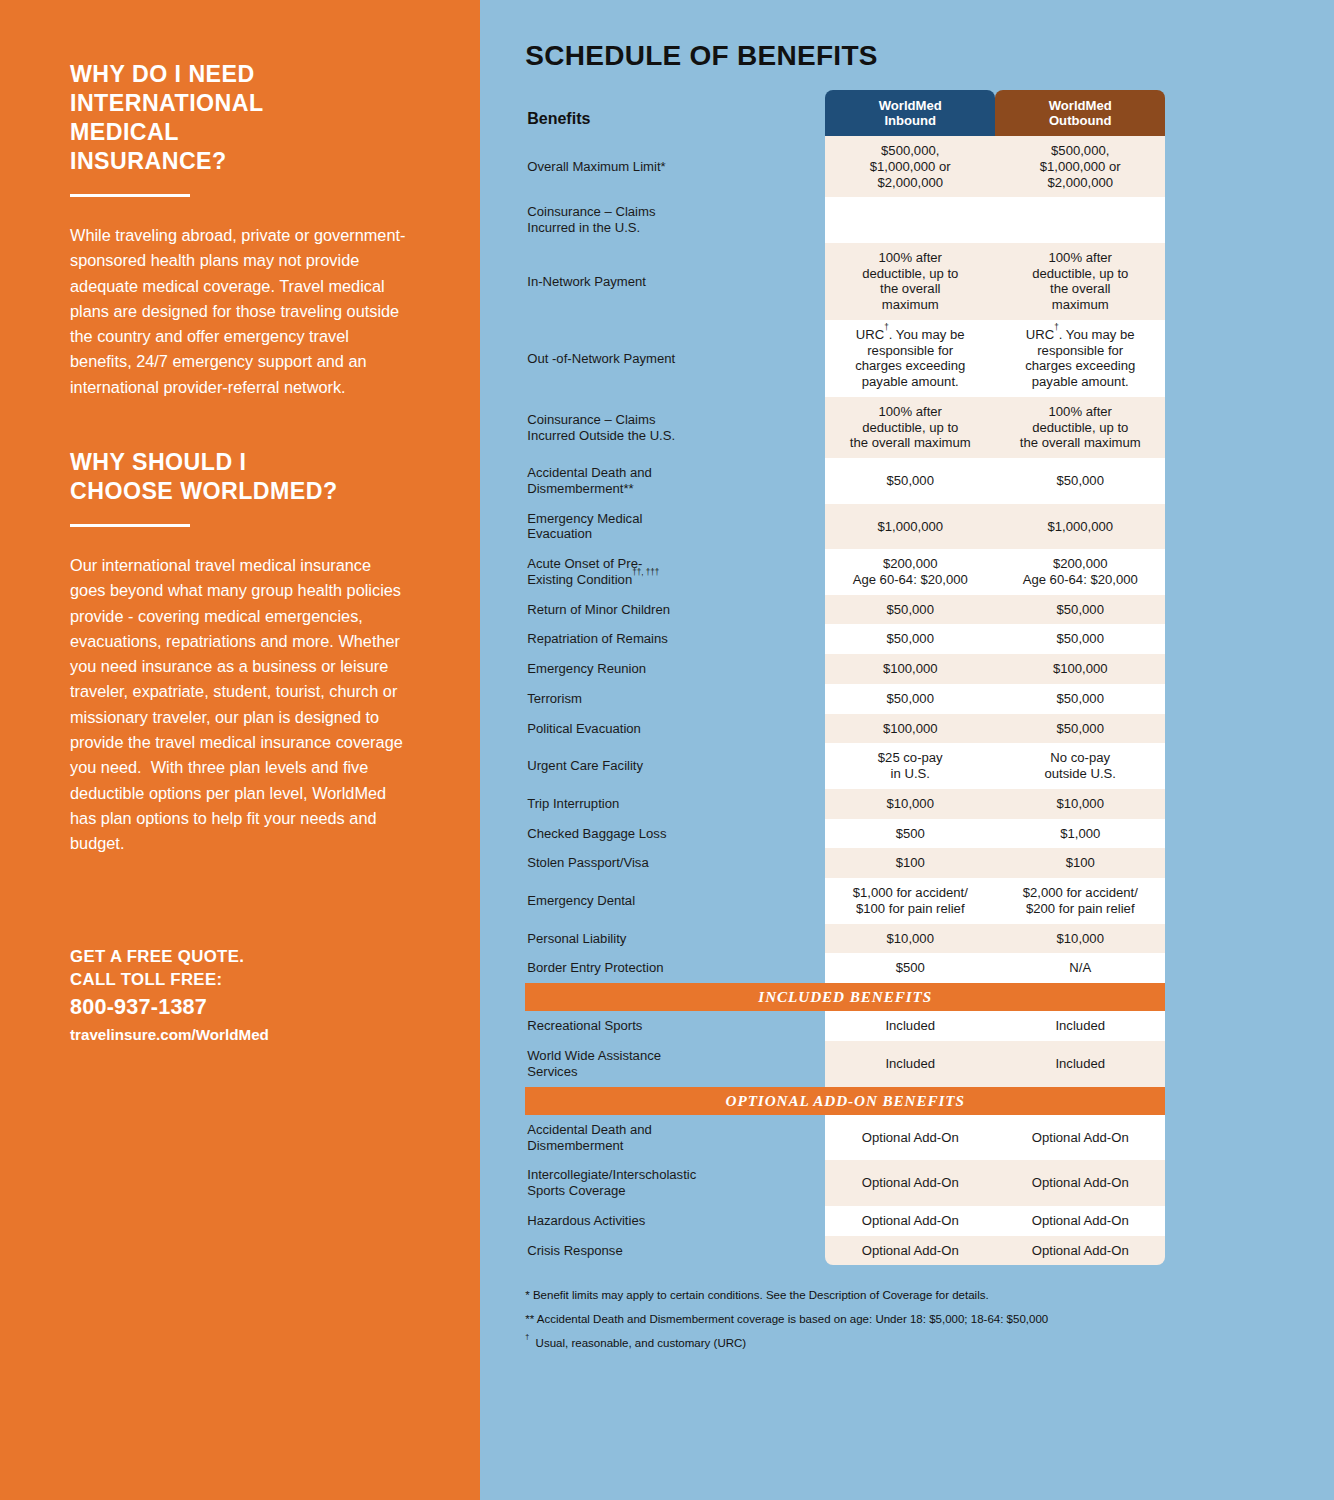Why do I need
international
medical
insurance?
While traveling abroad, private or government-sponsored health plans may not provide adequate medical coverage. Travel medical plans are designed for those traveling outside the country and offer emergency travel benefits, 24/7 emergency support and an international provider-referral network.
Why should I
choose WorldMed?
Our international travel medical insurance goes beyond what many group health policies provide - covering medical emergencies, evacuations, repatriations and more. Whether you need insurance as a business or leisure traveler, expatriate, student, tourist, church or missionary traveler, our plan is designed to provide the travel medical insurance coverage you need. With three plan levels and five deductible options per plan level, WorldMed has plan options to help fit your needs and budget.
Get a free quote.
Call toll free:
800-937-1387
travelinsure.com/WorldMed
Schedule of Benefits
| Benefits | WorldMed Inbound | WorldMed Outbound |
| --- | --- | --- |
| Overall Maximum Limit* | $500,000, $1,000,000 or $2,000,000 | $500,000, $1,000,000 or $2,000,000 |
| Coinsurance – Claims Incurred in the U.S. | | |
| In-Network Payment | 100% after deductible, up to the overall maximum | 100% after deductible, up to the overall maximum |
| Out -of-Network Payment | URC † . You may be responsible for charges exceeding payable amount. | URC † . You may be responsible for charges exceeding payable amount. |
| Coinsurance – Claims Incurred Outside the U.S. | 100% after deductible, up to the overall maximum | 100% after deductible, up to the overall maximum |
| Accidental Death and Dismemberment** | $50,000 | $50,000 |
| Emergency Medical Evacuation | $1,000,000 | $1,000,000 |
| Acute Onset of Pre- Existing Condition ††, ††† | $200,000 Age 60-64: $20,000 | $200,000 Age 60-64: $20,000 |
| Return of Minor Children | $50,000 | $50,000 |
| Repatriation of Remains | $50,000 | $50,000 |
| Emergency Reunion | $100,000 | $100,000 |
| Terrorism | $50,000 | $50,000 |
| Political Evacuation | $100,000 | $50,000 |
| Urgent Care Facility | $25 co-pay in U.S. | No co-pay outside U.S. |
| Trip Interruption | $10,000 | $10,000 |
| Checked Baggage Loss | $500 | $1,000 |
| Stolen Passport/Visa | $100 | $100 |
| Emergency Dental | $1,000 for accident/ $100 for pain relief | $2,000 for accident/ $200 for pain relief |
| Personal Liability | $10,000 | $10,000 |
| Border Entry Protection | $500 | N/A |
| INCLUDED BENEFITS |
| Recreational Sports | Included | Included |
| World Wide Assistance Services | Included | Included |
| OPTIONAL ADD-ON BENEFITS |
| Accidental Death and Dismemberment | Optional Add-On | Optional Add-On |
| Intercollegiate/Interscholastic Sports Coverage | Optional Add-On | Optional Add-On |
| Hazardous Activities | Optional Add-On | Optional Add-On |
| Crisis Response | Optional Add-On | Optional Add-On |
* Benefit limits may apply to certain conditions. See the Description of Coverage for details.
** Accidental Death and Dismemberment coverage is based on age: Under 18: $5,000; 18-64: $50,000
† Usual, reasonable, and customary (URC)